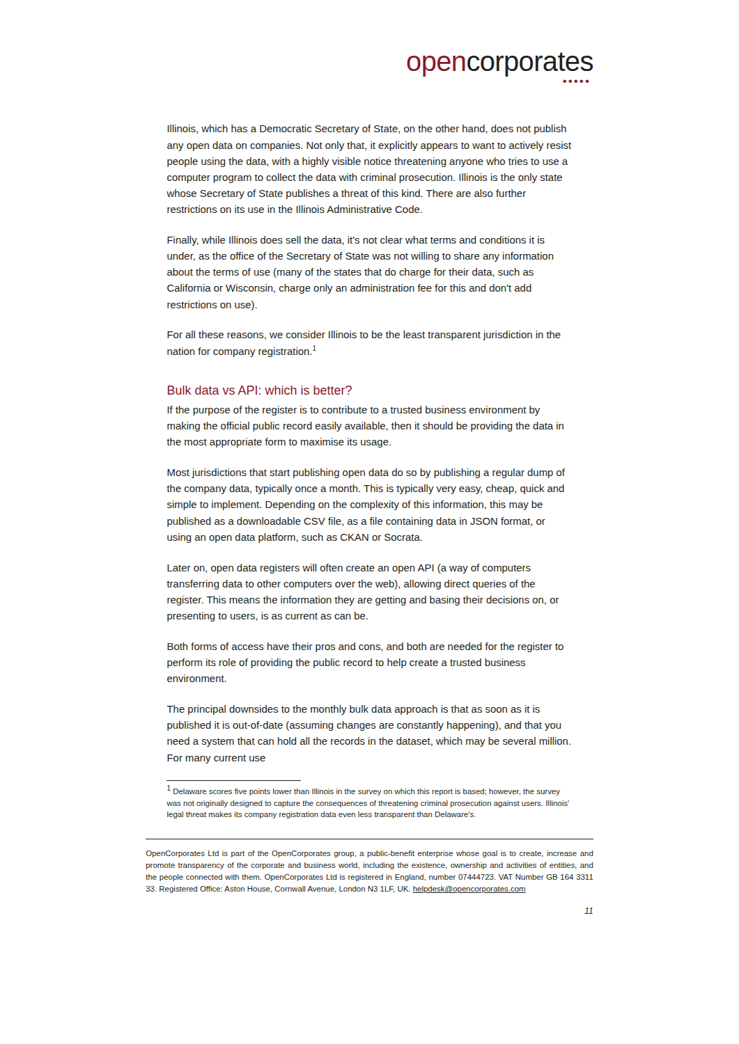open corporates
•••••
Illinois, which has a Democratic Secretary of State, on the other hand, does not publish any open data on companies. Not only that, it explicitly appears to want to actively resist people using the data, with a highly visible notice threatening anyone who tries to use a computer program to collect the data with criminal prosecution. Illinois is the only state whose Secretary of State publishes a threat of this kind. There are also further restrictions on its use in the Illinois Administrative Code.
Finally, while Illinois does sell the data, it's not clear what terms and conditions it is under, as the office of the Secretary of State was not willing to share any information about the terms of use (many of the states that do charge for their data, such as California or Wisconsin, charge only an administration fee for this and don't add restrictions on use).
For all these reasons, we consider Illinois to be the least transparent jurisdiction in the nation for company registration.1
Bulk data vs API: which is better?
If the purpose of the register is to contribute to a trusted business environment by making the official public record easily available, then it should be providing the data in the most appropriate form to maximise its usage.
Most jurisdictions that start publishing open data do so by publishing a regular dump of the company data, typically once a month. This is typically very easy, cheap, quick and simple to implement. Depending on the complexity of this information, this may be published as a downloadable CSV file, as a file containing data in JSON format, or using an open data platform, such as CKAN or Socrata.
Later on, open data registers will often create an open API (a way of computers transferring data to other computers over the web), allowing direct queries of the register. This means the information they are getting and basing their decisions on, or presenting to users, is as current as can be.
Both forms of access have their pros and cons, and both are needed for the register to perform its role of providing the public record to help create a trusted business environment.
The principal downsides to the monthly bulk data approach is that as soon as it is published it is out-of-date (assuming changes are constantly happening), and that you need a system that can hold all the records in the dataset, which may be several million. For many current use
1 Delaware scores five points lower than Illinois in the survey on which this report is based; however, the survey was not originally designed to capture the consequences of threatening criminal prosecution against users. Illinois' legal threat makes its company registration data even less transparent than Delaware's.
OpenCorporates Ltd is part of the OpenCorporates group, a public-benefit enterprise whose goal is to create, increase and promote transparency of the corporate and business world, including the existence, ownership and activities of entities, and the people connected with them. OpenCorporates Ltd is registered in England, number 07444723. VAT Number GB 164 3311 33. Registered Office: Aston House, Cornwall Avenue, London N3 1LF, UK. helpdesk@opencorporates.com
11